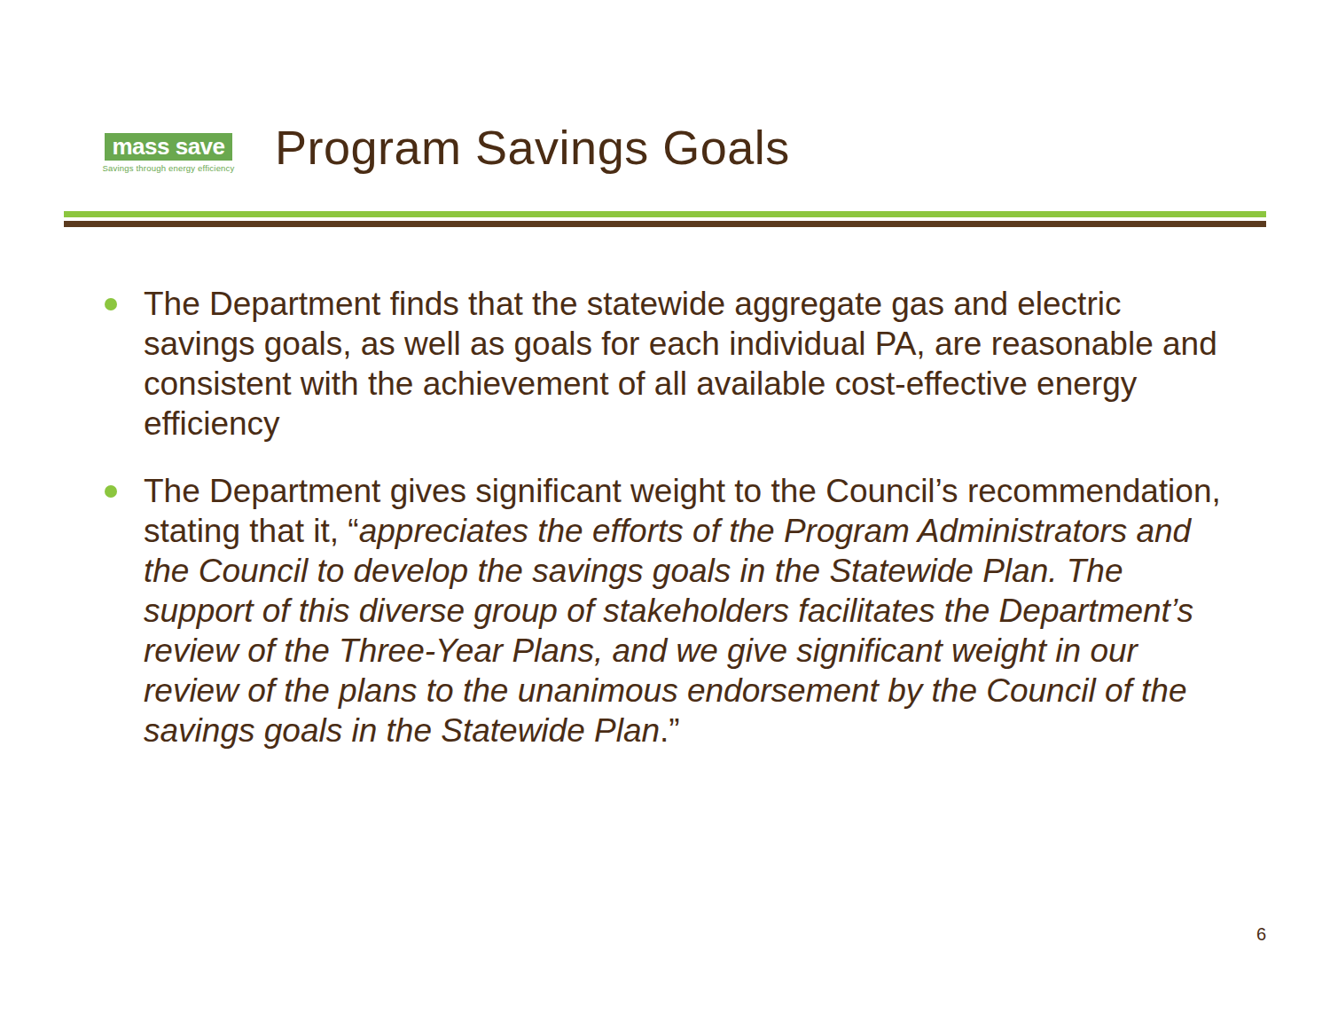mass save
Savings through energy efficiency
Program Savings Goals
The Department finds that the statewide aggregate gas and electric savings goals, as well as goals for each individual PA, are reasonable and consistent with the achievement of all available cost-effective energy efficiency
The Department gives significant weight to the Council’s recommendation, stating that it, “appreciates the efforts of the Program Administrators and the Council to develop the savings goals in the Statewide Plan. The support of this diverse group of stakeholders facilitates the Department’s review of the Three-Year Plans, and we give significant weight in our review of the plans to the unanimous endorsement by the Council of the savings goals in the Statewide Plan.”
6